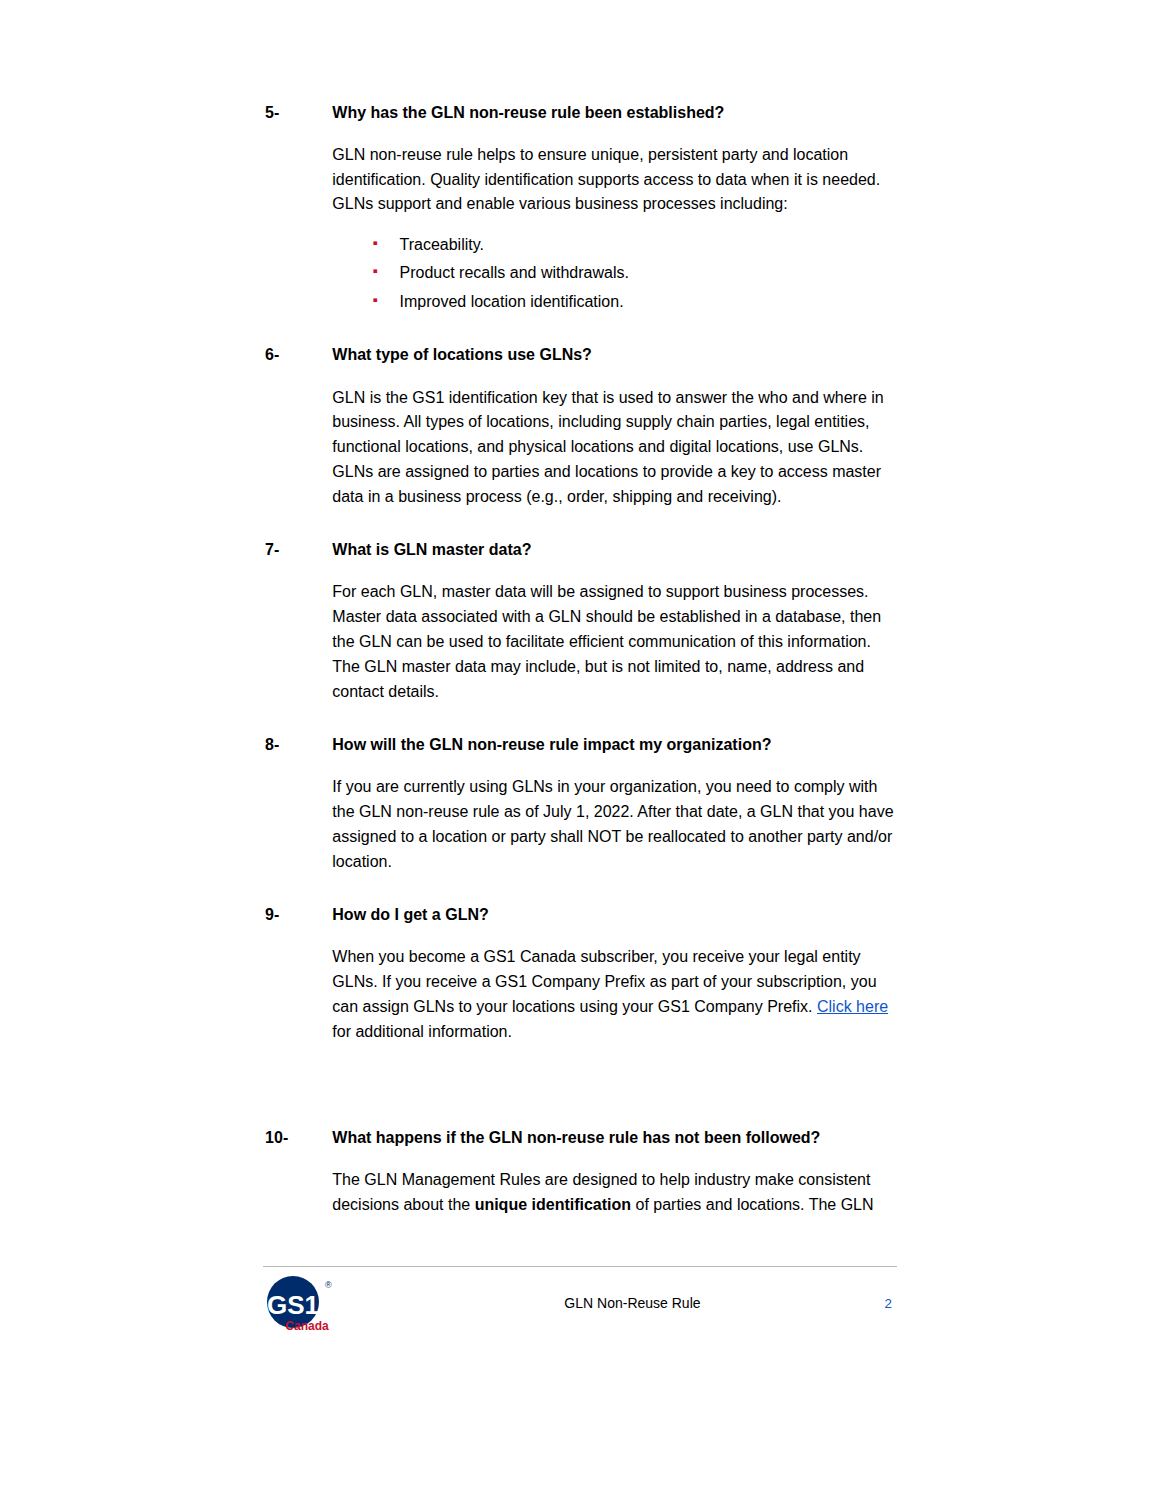5-
Why has the GLN non-reuse rule been established?
GLN non-reuse rule helps to ensure unique, persistent party and location identification. Quality identification supports access to data when it is needed. GLNs support and enable various business processes including:
Traceability.
Product recalls and withdrawals.
Improved location identification.
6-
What type of locations use GLNs?
GLN is the GS1 identification key that is used to answer the who and where in business. All types of locations, including supply chain parties, legal entities, functional locations, and physical locations and digital locations, use GLNs. GLNs are assigned to parties and locations to provide a key to access master data in a business process (e.g., order, shipping and receiving).
7-
What is GLN master data?
For each GLN, master data will be assigned to support business processes. Master data associated with a GLN should be established in a database, then the GLN can be used to facilitate efficient communication of this information. The GLN master data may include, but is not limited to, name, address and contact details.
8-
How will the GLN non-reuse rule impact my organization?
If you are currently using GLNs in your organization, you need to comply with the GLN non-reuse rule as of July 1, 2022. After that date, a GLN that you have assigned to a location or party shall NOT be reallocated to another party and/or location.
9-
How do I get a GLN?
When you become a GS1 Canada subscriber, you receive your legal entity GLNs. If you receive a GS1 Company Prefix as part of your subscription, you can assign GLNs to your locations using your GS1 Company Prefix. Click here for additional information.
10-
What happens if the GLN non-reuse rule has not been followed?
The GLN Management Rules are designed to help industry make consistent decisions about the unique identification of parties and locations. The GLN
GS1 ® Canada
GLN Non-Reuse Rule
2